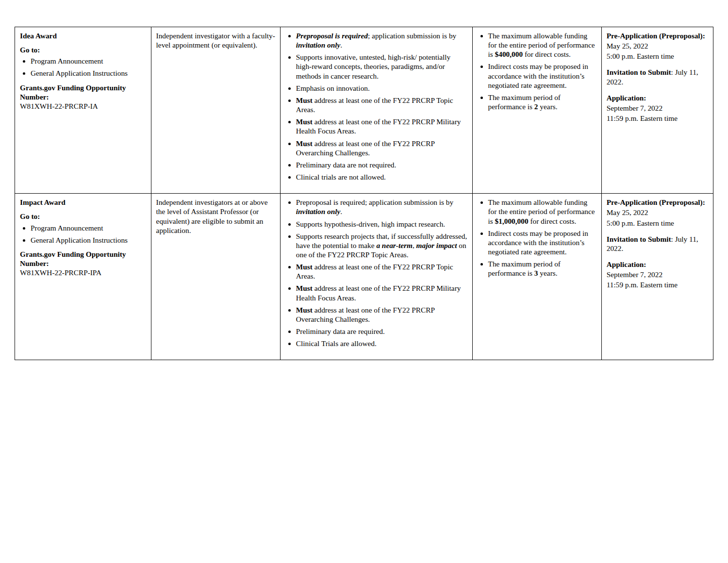| Idea Award Go to: Program Announcement General Application Instructions Grants.gov Funding Opportunity Number: W81XWH-22-PRCRP-IA | Independent investigator with a faculty-level appointment (or equivalent). | Preproposal is required ; application submission is by invitation only . Supports innovative, untested, high-risk/ potentially high-reward concepts, theories, paradigms, and/or methods in cancer research. Emphasis on innovation. Must address at least one of the FY22 PRCRP Topic Areas. Must address at least one of the FY22 PRCRP Military Health Focus Areas. Must address at least one of the FY22 PRCRP Overarching Challenges. Preliminary data are not required. Clinical trials are not allowed. | The maximum allowable funding for the entire period of performance is $400,000 for direct costs. Indirect costs may be proposed in accordance with the institution’s negotiated rate agreement. The maximum period of performance is 2 years. | Pre-Application (Preproposal): May 25, 2022 5:00 p.m. Eastern time Invitation to Submit : July 11, 2022. Application: September 7, 2022 11:59 p.m. Eastern time |
| Impact Award Go to: Program Announcement General Application Instructions Grants.gov Funding Opportunity Number: W81XWH-22-PRCRP-IPA | Independent investigators at or above the level of Assistant Professor (or equivalent) are eligible to submit an application. | Preproposal is required; application submission is by invitation only . Supports hypothesis-driven, high impact research. Supports research projects that, if successfully addressed, have the potential to make a near-term , major impact on one of the FY22 PRCRP Topic Areas. Must address at least one of the FY22 PRCRP Topic Areas. Must address at least one of the FY22 PRCRP Military Health Focus Areas. Must address at least one of the FY22 PRCRP Overarching Challenges. Preliminary data are required. Clinical Trials are allowed. | The maximum allowable funding for the entire period of performance is $1,000,000 for direct costs. Indirect costs may be proposed in accordance with the institution’s negotiated rate agreement. The maximum period of performance is 3 years. | Pre-Application (Preproposal): May 25, 2022 5:00 p.m. Eastern time Invitation to Submit : July 11, 2022. Application: September 7, 2022 11:59 p.m. Eastern time |